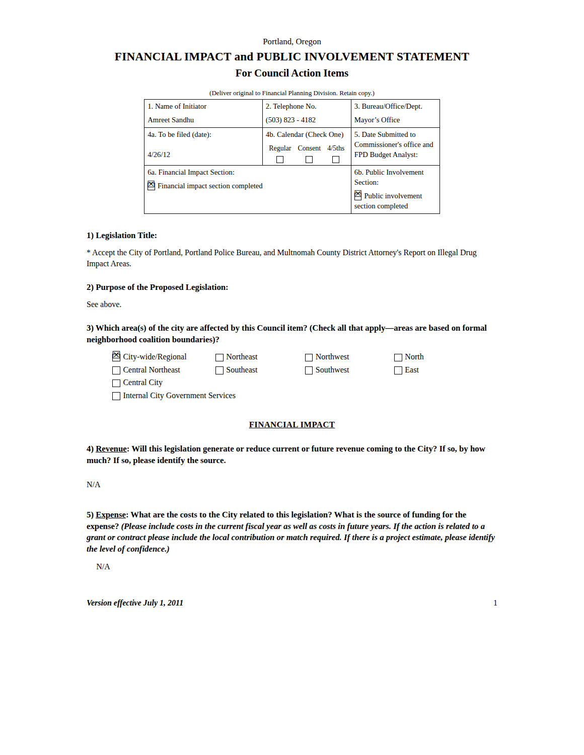Portland, Oregon
FINANCIAL IMPACT and PUBLIC INVOLVEMENT STATEMENT
For Council Action Items
(Deliver original to Financial Planning Division. Retain copy.)
| 1. Name of Initiator Amreet Sandhu | 2. Telephone No. (503) 823 - 4182 | 3. Bureau/Office/Dept. Mayor’s Office |
| 4a. To be filed (date): 4/26/12 | 4b. Calendar (Check One) Regular Consent 4/5ths | 5. Date Submitted to Commissioner's office and FPD Budget Analyst: |
| 6a. Financial Impact Section: Financial impact section completed | 6b. Public Involvement Section: Public involvement section completed |
1) Legislation Title:
* Accept the City of Portland, Portland Police Bureau, and Multnomah County District Attorney's Report on Illegal Drug Impact Areas.
2) Purpose of the Proposed Legislation:
See above.
3) Which area(s) of the city are affected by this Council item? (Check all that apply—areas are based on formal neighborhood coalition boundaries)?
City-wide/Regional Northeast Northwest North
Central Northeast Southeast Southwest East
Central City
Internal City Government Services
FINANCIAL IMPACT
4) Revenue: Will this legislation generate or reduce current or future revenue coming to the City? If so, by how much? If so, please identify the source.
N/A
5) Expense: What are the costs to the City related to this legislation? What is the source of funding for the expense? (Please include costs in the current fiscal year as well as costs in future years. If the action is related to a grant or contract please include the local contribution or match required. If there is a project estimate, please identify the level of confidence.)
N/A
Version effective July 1, 2011 1